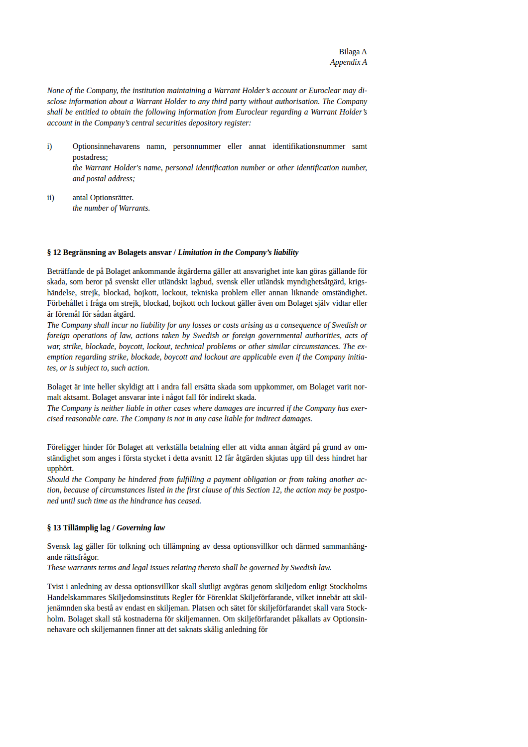Bilaga A
Appendix A
None of the Company, the institution maintaining a Warrant Holder’s account or Euroclear may disclose information about a Warrant Holder to any third party without authorisation. The Company shall be entitled to obtain the following information from Euroclear regarding a Warrant Holder’s account in the Company’s central securities depository register:
i)
Optionsinnehavarens namn, personnummer eller annat identifikationsnummer samt postadress; the Warrant Holder's name, personal identification number or other identification number, and postal address;
ii)
antal Optionsrätter. the number of Warrants.
§ 12 Begränsning av Bolagets ansvar / Limitation in the Company’s liability
Beträffande de på Bolaget ankommande åtgärderna gäller att ansvarighet inte kan göras gällande för skada, som beror på svenskt eller utländskt lagbud, svensk eller utländsk myndighetsåtgärd, krigshändelse, strejk, blockad, bojkott, lockout, tekniska problem eller annan liknande omständighet. Förbehållet i fråga om strejk, blockad, bojkott och lockout gäller även om Bolaget själv vidtar eller är föremål för sådan åtgärd.
The Company shall incur no liability for any losses or costs arising as a consequence of Swedish or foreign operations of law, actions taken by Swedish or foreign governmental authorities, acts of war, strike, blockade, boycott, lockout, technical problems or other similar circumstances. The exemption regarding strike, blockade, boycott and lockout are applicable even if the Company initiates, or is subject to, such action.
Bolaget är inte heller skyldigt att i andra fall ersätta skada som uppkommer, om Bolaget varit normalt aktsamt. Bolaget ansvarar inte i något fall för indirekt skada.
The Company is neither liable in other cases where damages are incurred if the Company has exercised reasonable care. The Company is not in any case liable for indirect damages.
Föreligger hinder för Bolaget att verkställa betalning eller att vidta annan åtgärd på grund av omständighet som anges i första stycket i detta avsnitt 12 får åtgärden skjutas upp till dess hindret har upphört.
Should the Company be hindered from fulfilling a payment obligation or from taking another action, because of circumstances listed in the first clause of this Section 12, the action may be postponed until such time as the hindrance has ceased.
§ 13 Tillämplig lag / Governing law
Svensk lag gäller för tolkning och tillämpning av dessa optionsvillkor och därmed sammanhängande rättsfrågor.
These warrants terms and legal issues relating thereto shall be governed by Swedish law.
Tvist i anledning av dessa optionsvillkor skall slutligt avgöras genom skiljedom enligt Stockholms Handelskammares Skiljedomsinstituts Regler för Förenklat Skiljeförfarande, vilket innebär att skiljenämnden ska bestå av endast en skiljeman. Platsen och sätet för skiljeförfarandet skall vara Stockholm. Bolaget skall stå kostnaderna för skiljemannen. Om skiljeförfarandet påkallats av Optionsinnehavare och skiljemannen finner att det saknats skälig anledning för